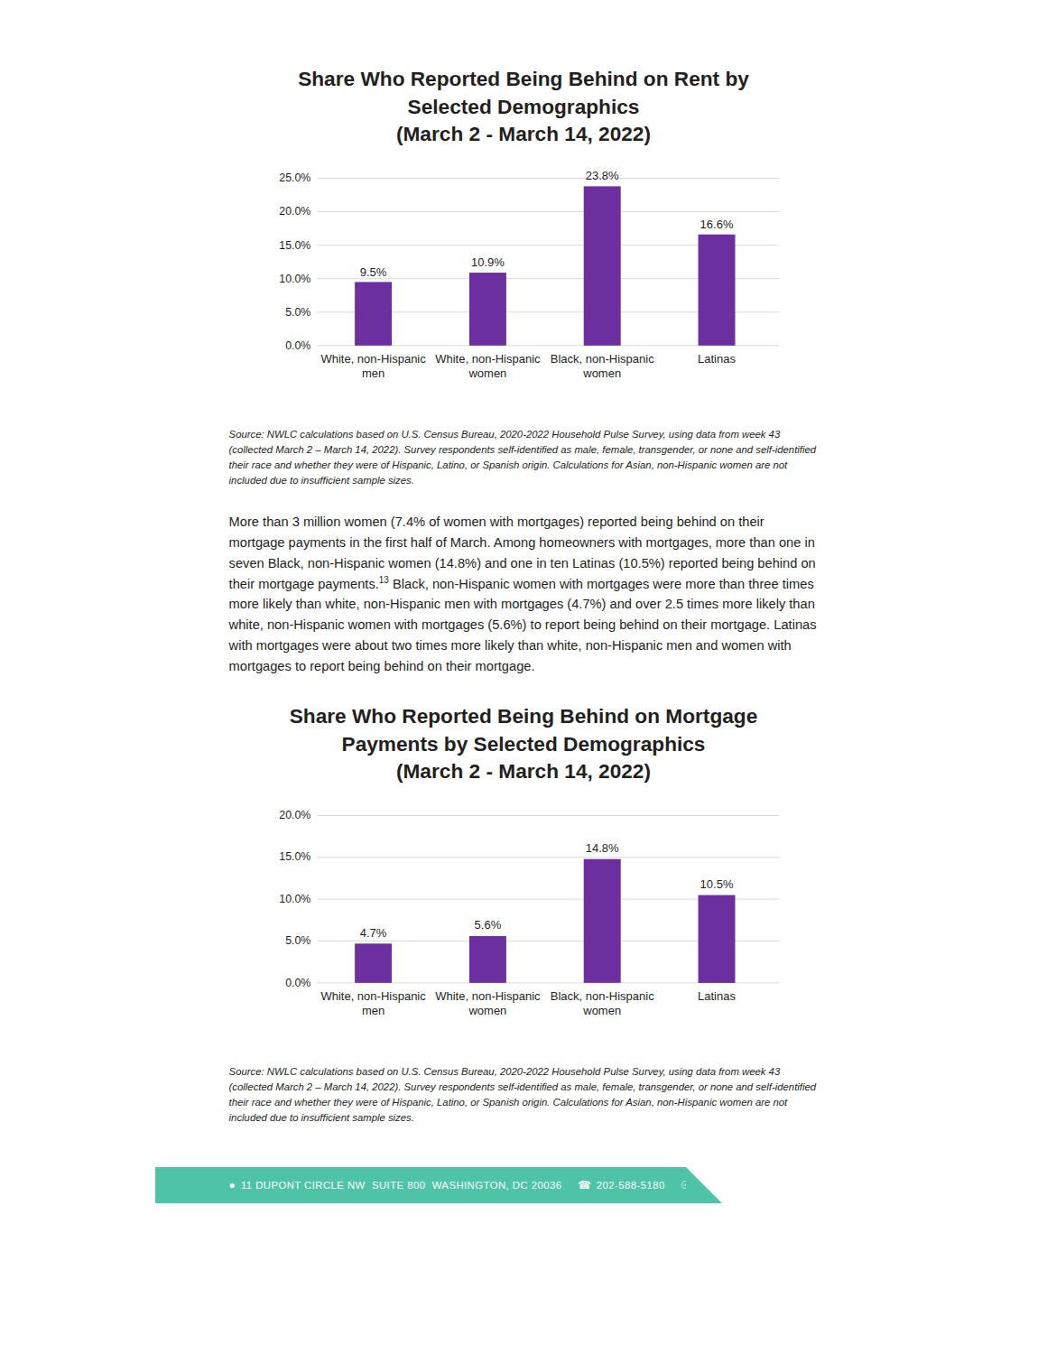Share Who Reported Being Behind on Rent by
Selected Demographics
(March 2 - March 14, 2022)
25.0% 20.0% 15.0% 10.0% 5.0% 0.0% 9.5% 10.9% 23.8% 16.6% White, non-Hispanic men White, non-Hispanic women Black, non-Hispanic women Latinas
Source: NWLC calculations based on U.S. Census Bureau, 2020-2022 Household Pulse Survey, using data from week 43 (collected March 2 – March 14, 2022). Survey respondents self-identified as male, female, transgender, or none and self-identified their race and whether they were of Hispanic, Latino, or Spanish origin. Calculations for Asian, non-Hispanic women are not included due to insufficient sample sizes.
More than 3 million women (7.4% of women with mortgages) reported being behind on their mortgage payments in the first half of March. Among homeowners with mortgages, more than one in seven Black, non-Hispanic women (14.8%) and one in ten Latinas (10.5%) reported being behind on their mortgage payments.13 Black, non-Hispanic women with mortgages were more than three times more likely than white, non-Hispanic men with mortgages (4.7%) and over 2.5 times more likely than white, non-Hispanic women with mortgages (5.6%) to report being behind on their mortgage. Latinas with mortgages were about two times more likely than white, non-Hispanic men and women with mortgages to report being behind on their mortgage.
Share Who Reported Being Behind on Mortgage
Payments by Selected Demographics
(March 2 - March 14, 2022)
20.0% 15.0% 10.0% 5.0% 0.0% 4.7% 5.6% 14.8% 10.5% White, non-Hispanic men White, non-Hispanic women Black, non-Hispanic women Latinas
Source: NWLC calculations based on U.S. Census Bureau, 2020-2022 Household Pulse Survey, using data from week 43 (collected March 2 – March 14, 2022). Survey respondents self-identified as male, female, transgender, or none and self-identified their race and whether they were of Hispanic, Latino, or Spanish origin. Calculations for Asian, non-Hispanic women are not included due to insufficient sample sizes.
● 11 DUPONT CIRCLE NW SUITE 800 WASHINGTON, DC 20036 ☎ 202-588-5180 ☉ NWLC.ORG